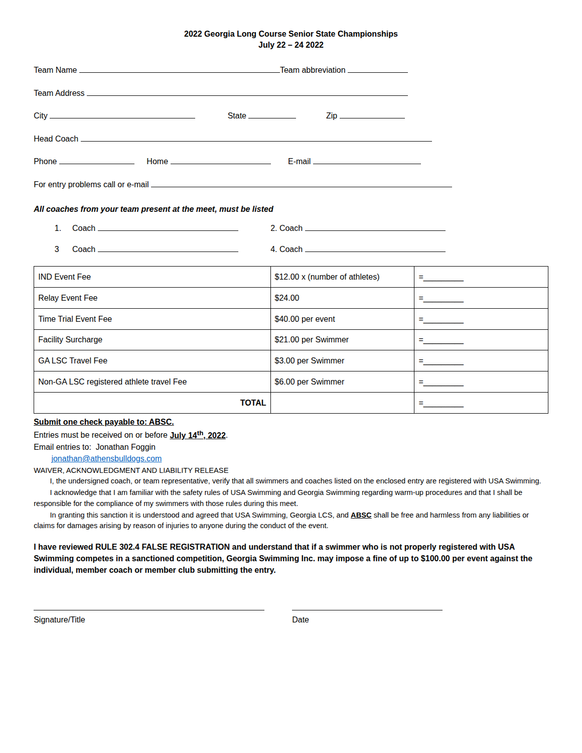2022 Georgia Long Course Senior State Championships
July 22 – 24 2022
Team Name Team abbreviation
Team Address
City State Zip
Head Coach
Phone Home E-mail
For entry problems call or e-mail
All coaches from your team present at the meet, must be listed
1. Coach 2. Coach
3 Coach 4. Coach
| IND Event Fee | $12.00 x (number of athletes) | =_________ |
| Relay Event Fee | $24.00 | =_________ |
| Time Trial Event Fee | $40.00 per event | =_________ |
| Facility Surcharge | $21.00 per Swimmer | =_________ |
| GA LSC Travel Fee | $3.00 per Swimmer | =_________ |
| Non-GA LSC registered athlete travel Fee | $6.00 per Swimmer | =_________ |
| TOTAL | | =_________ |
Submit one check payable to: ABSC.
Entries must be received on or before July 14th, 2022.
Email entries to: Jonathan Foggin
jonathan@athensbulldogs.com
WAIVER, ACKNOWLEDGMENT AND LIABILITY RELEASE
I, the undersigned coach, or team representative, verify that all swimmers and coaches listed on the enclosed entry are registered with USA Swimming.
I acknowledge that I am familiar with the safety rules of USA Swimming and Georgia Swimming regarding warm-up procedures and that I shall be responsible for the compliance of my swimmers with those rules during this meet.
In granting this sanction it is understood and agreed that USA Swimming, Georgia LCS, and ABSC shall be free and harmless from any liabilities or claims for damages arising by reason of injuries to anyone during the conduct of the event.
I have reviewed RULE 302.4 FALSE REGISTRATION and understand that if a swimmer who is not properly registered with USA Swimming competes in a sanctioned competition, Georgia Swimming Inc. may impose a fine of up to $100.00 per event against the individual, member coach or member club submitting the entry.
Signature/Title Date